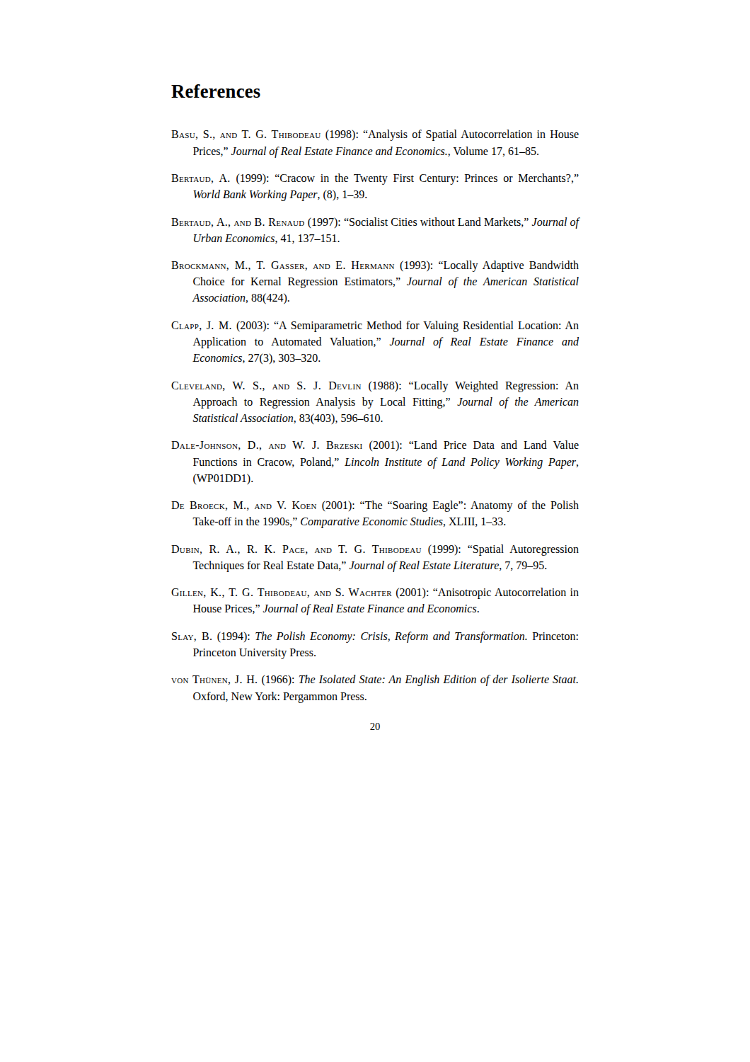References
Basu, S., and T. G. Thibodeau (1998): “Analysis of Spatial Autocorrelation in House Prices,” Journal of Real Estate Finance and Economics., Volume 17, 61–85.
Bertaud, A. (1999): “Cracow in the Twenty First Century: Princes or Merchants?,” World Bank Working Paper, (8), 1–39.
Bertaud, A., and B. Renaud (1997): “Socialist Cities without Land Markets,” Journal of Urban Economics, 41, 137–151.
Brockmann, M., T. Gasser, and E. Hermann (1993): “Locally Adaptive Bandwidth Choice for Kernal Regression Estimators,” Journal of the American Statistical Association, 88(424).
Clapp, J. M. (2003): “A Semiparametric Method for Valuing Residential Location: An Application to Automated Valuation,” Journal of Real Estate Finance and Economics, 27(3), 303–320.
Cleveland, W. S., and S. J. Devlin (1988): “Locally Weighted Regression: An Approach to Regression Analysis by Local Fitting,” Journal of the American Statistical Association, 83(403), 596–610.
Dale-Johnson, D., and W. J. Brzeski (2001): “Land Price Data and Land Value Functions in Cracow, Poland,” Lincoln Institute of Land Policy Working Paper, (WP01DD1).
De Broeck, M., and V. Koen (2001): “The “Soaring Eagle”: Anatomy of the Polish Take-off in the 1990s,” Comparative Economic Studies, XLIII, 1–33.
Dubin, R. A., R. K. Pace, and T. G. Thibodeau (1999): “Spatial Autoregression Techniques for Real Estate Data,” Journal of Real Estate Literature, 7, 79–95.
Gillen, K., T. G. Thibodeau, and S. Wachter (2001): “Anisotropic Autocorrelation in House Prices,” Journal of Real Estate Finance and Economics.
Slay, B. (1994): The Polish Economy: Crisis, Reform and Transformation. Princeton: Princeton University Press.
von Thünen, J. H. (1966): The Isolated State: An English Edition of der Isolierte Staat. Oxford, New York: Pergammon Press.
20